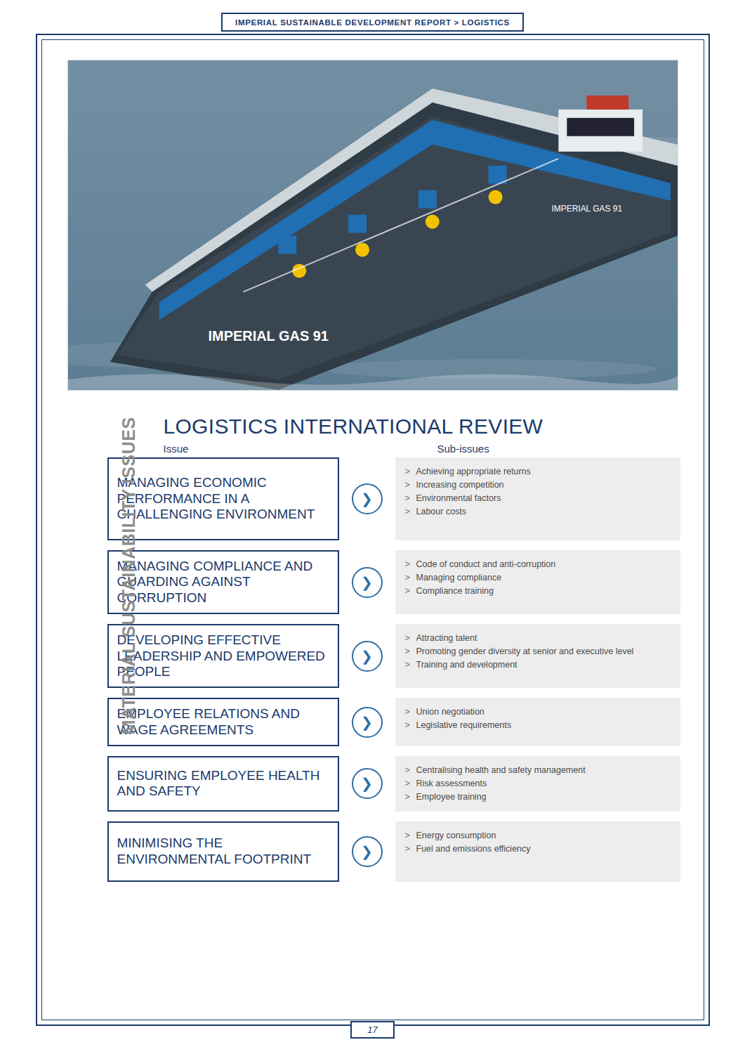Imperial Sustainable Development Report > Logistics
LOGISTICS INTERNATIONAL REVIEW
Issue
Sub-issues
MATERIAL SUSTAINABILITY ISSUES
MANAGING ECONOMIC PERFORMANCE IN A CHALLENGING ENVIRONMENT
❯
Achieving appropriate returns
Increasing competition
Environmental factors
Labour costs
MANAGING COMPLIANCE AND GUARDING AGAINST CORRUPTION
❯
Code of conduct and anti-corruption
Managing compliance
Compliance training
DEVELOPING EFFECTIVE LEADERSHIP AND EMPOWERED PEOPLE
❯
Attracting talent
Promoting gender diversity at senior and executive level
Training and development
EMPLOYEE RELATIONS AND WAGE AGREEMENTS
❯
Union negotiation
Legislative requirements
ENSURING EMPLOYEE HEALTH AND SAFETY
❯
Centralising health and safety management
Risk assessments
Employee training
MINIMISING THE ENVIRONMENTAL FOOTPRINT
❯
Energy consumption
Fuel and emissions efficiency
17